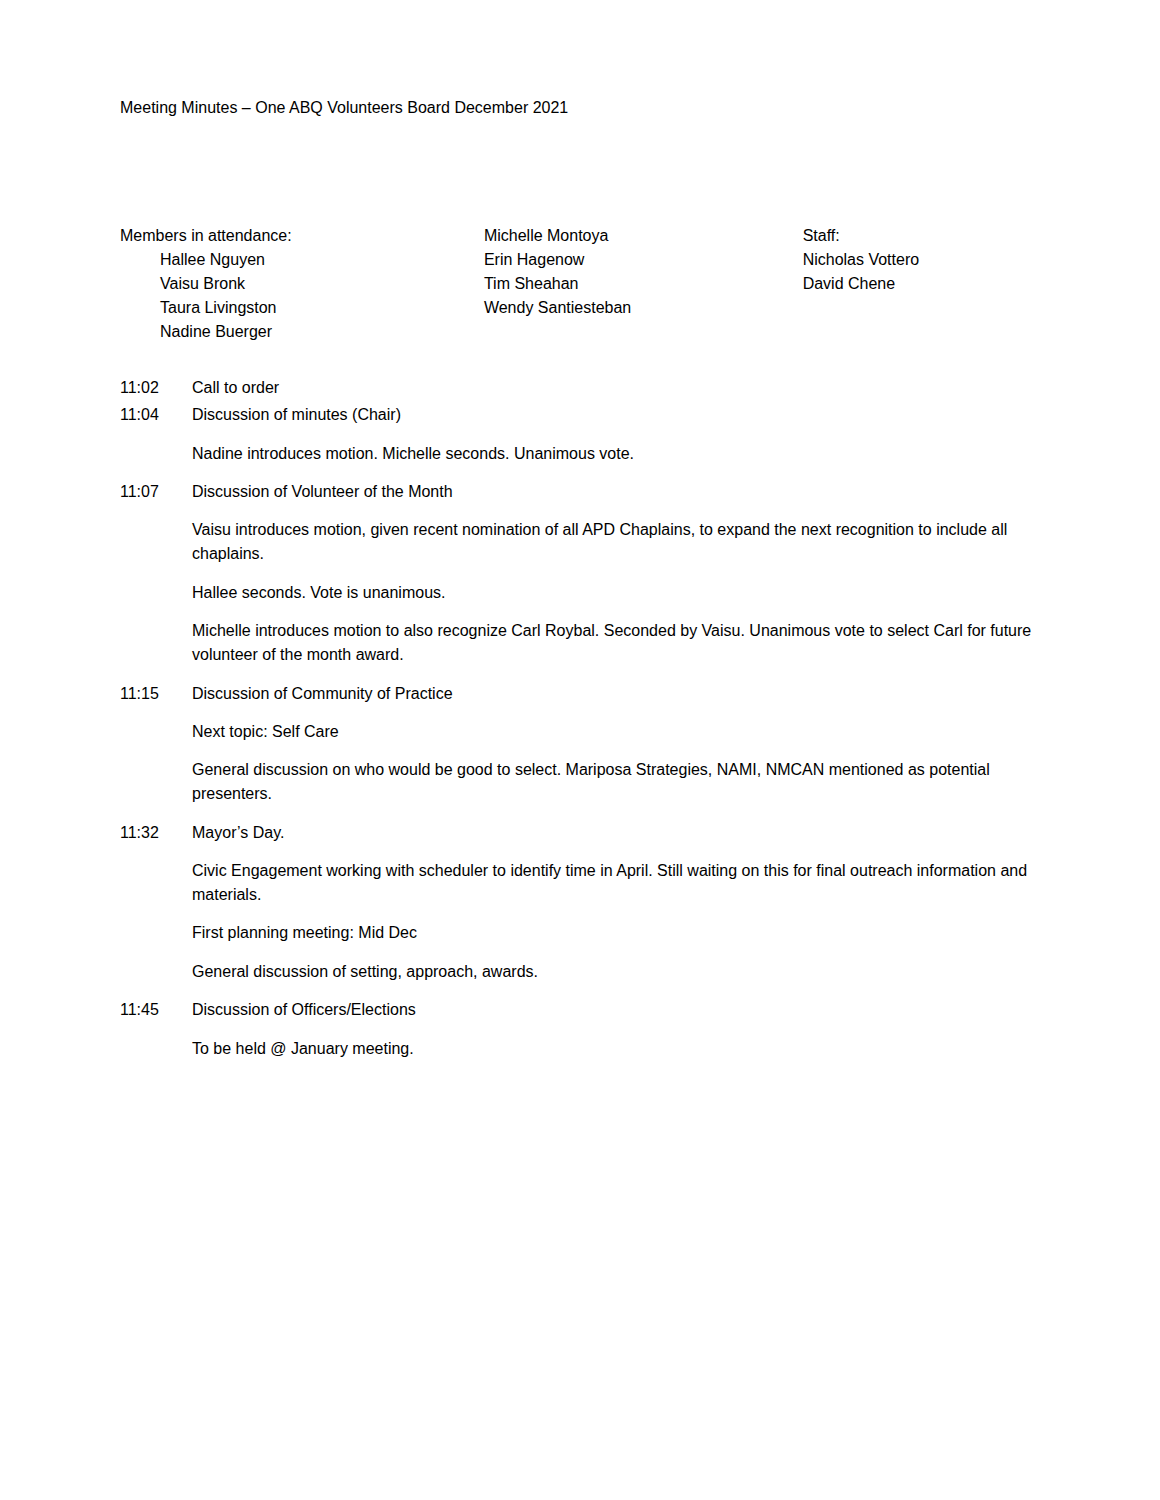Meeting Minutes – One ABQ Volunteers Board December 2021
ABQ VOLUNTEERS
| Members in attendance: | Michelle Montoya | Staff: |
| Hallee Nguyen | Erin Hagenow | Nicholas Vottero |
| Vaisu Bronk | Tim Sheahan | David Chene |
| Taura Livingston | Wendy Santiesteban | |
| Nadine Buerger | | |
11:02
Call to order
11:04
Discussion of minutes (Chair)
Nadine introduces motion. Michelle seconds. Unanimous vote.
11:07
Discussion of Volunteer of the Month
Vaisu introduces motion, given recent nomination of all APD Chaplains, to expand the next recognition to include all chaplains.
Hallee seconds. Vote is unanimous.
Michelle introduces motion to also recognize Carl Roybal. Seconded by Vaisu. Unanimous vote to select Carl for future volunteer of the month award.
11:15
Discussion of Community of Practice
Next topic: Self Care
General discussion on who would be good to select. Mariposa Strategies, NAMI, NMCAN mentioned as potential presenters.
11:32
Mayor’s Day.
Civic Engagement working with scheduler to identify time in April. Still waiting on this for final outreach information and materials.
First planning meeting: Mid Dec
General discussion of setting, approach, awards.
11:45
Discussion of Officers/Elections
To be held @ January meeting.